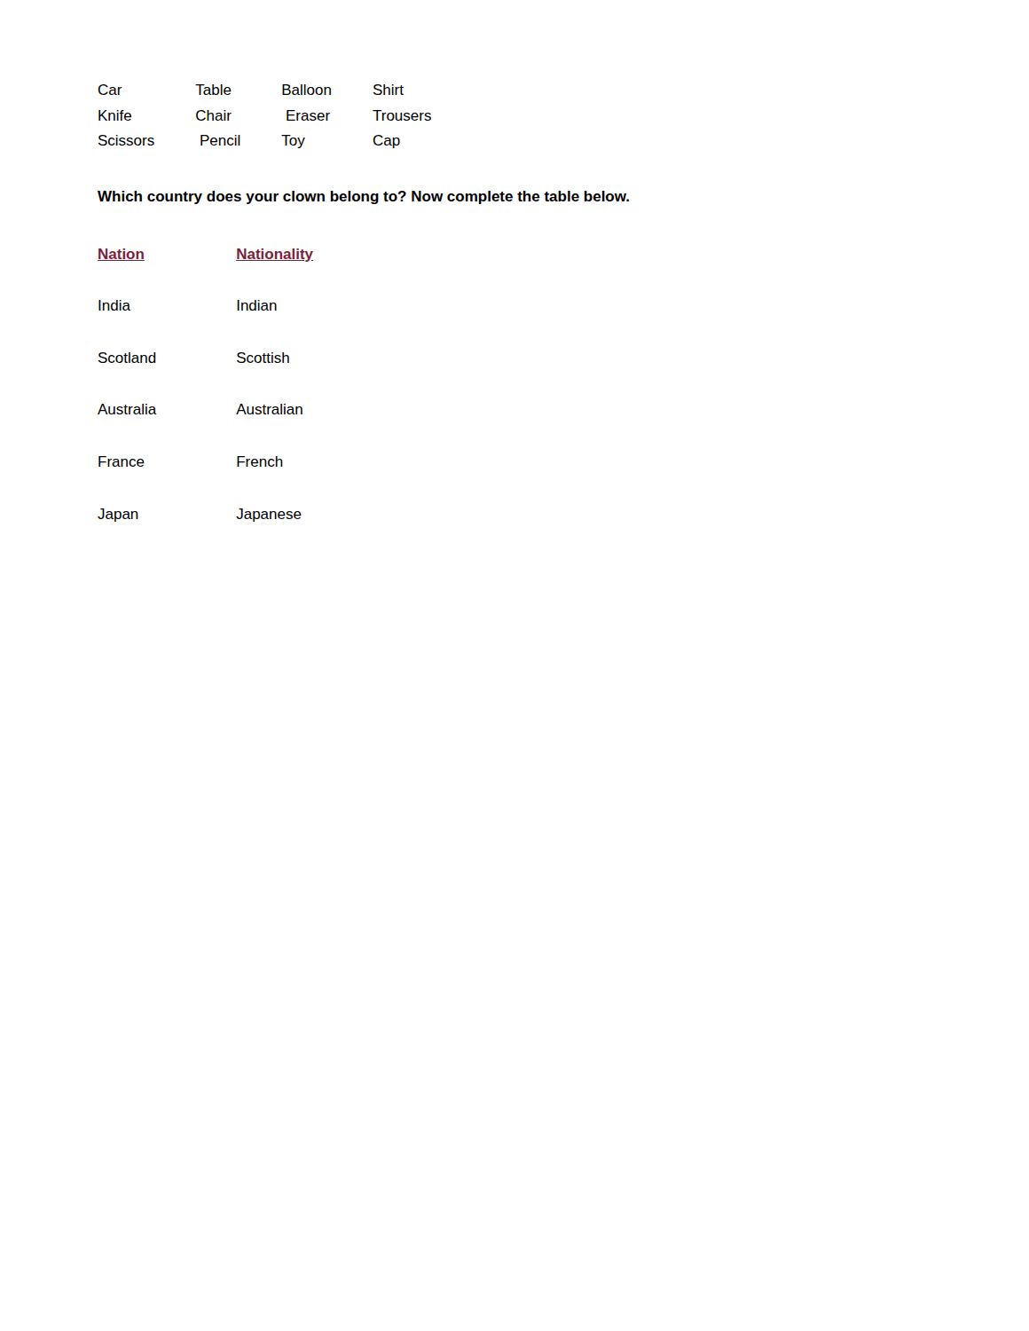| Car | Table | Balloon | Shirt |
| Knife | Chair | Eraser | Trousers |
| Scissors | Pencil | Toy | Cap |
Which country does your clown belong to? Now complete the table below.
| Nation | Nationality |
| --- | --- |
| India | Indian |
| Scotland | Scottish |
| Australia | Australian |
| France | French |
| Japan | Japanese |